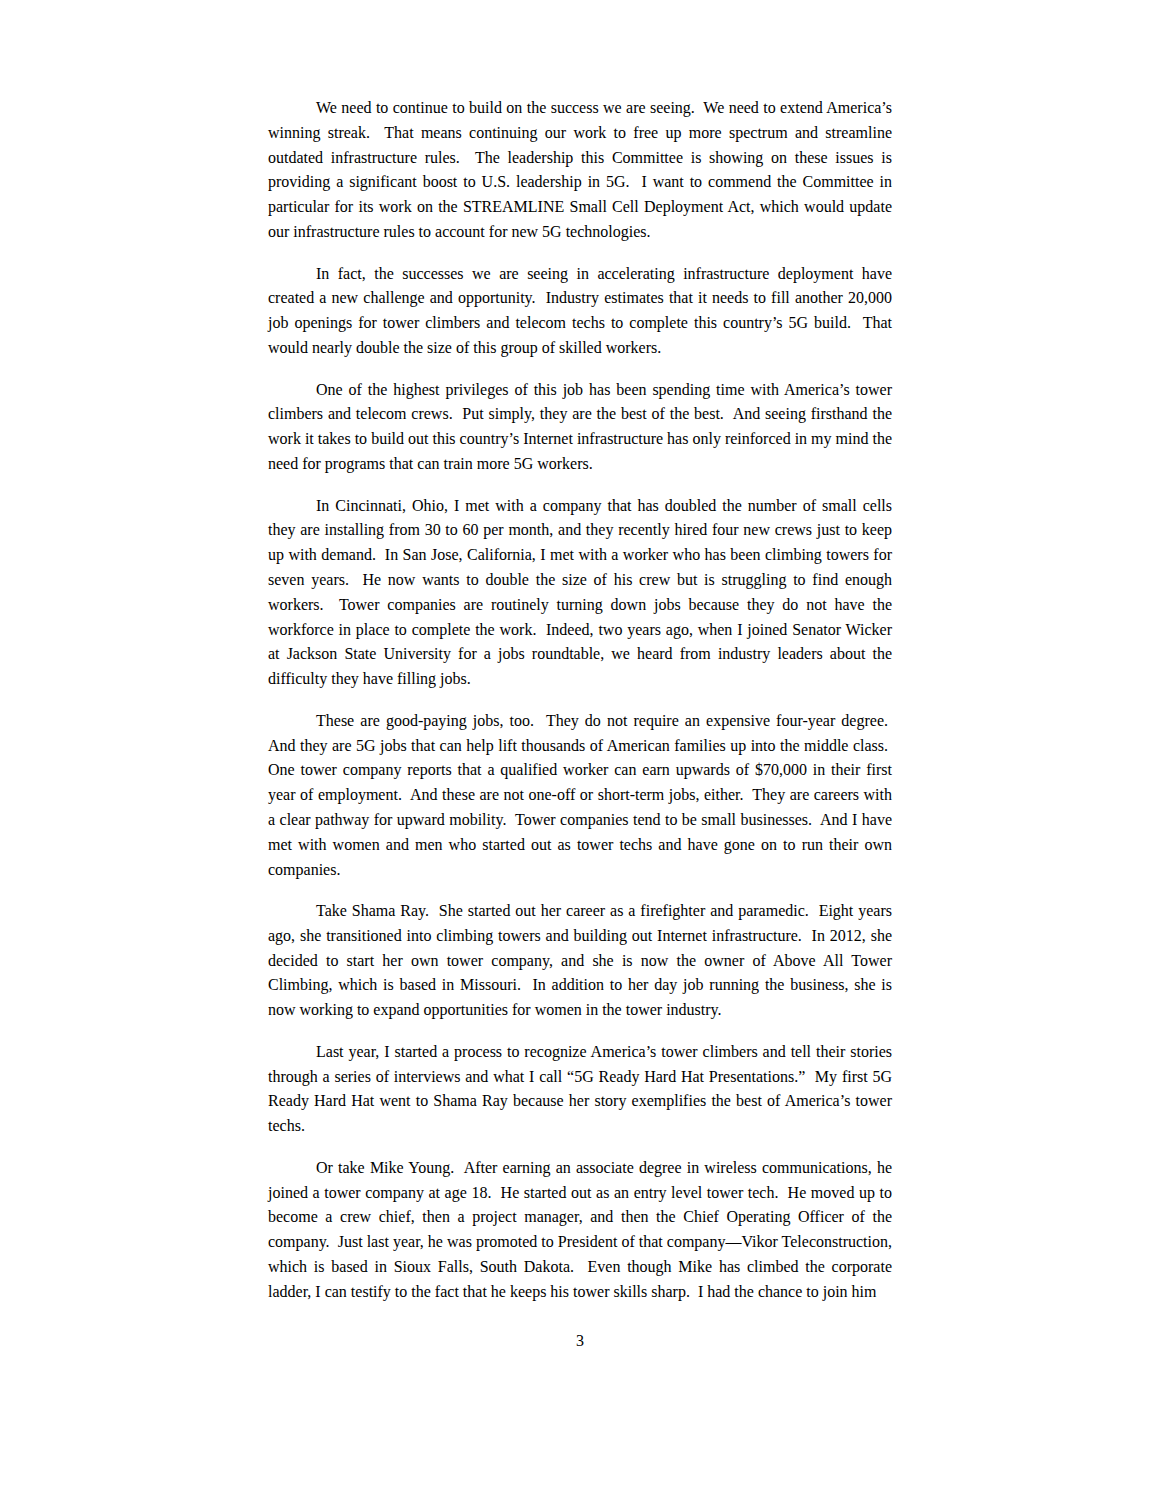We need to continue to build on the success we are seeing. We need to extend America’s winning streak. That means continuing our work to free up more spectrum and streamline outdated infrastructure rules. The leadership this Committee is showing on these issues is providing a significant boost to U.S. leadership in 5G. I want to commend the Committee in particular for its work on the STREAMLINE Small Cell Deployment Act, which would update our infrastructure rules to account for new 5G technologies.
In fact, the successes we are seeing in accelerating infrastructure deployment have created a new challenge and opportunity. Industry estimates that it needs to fill another 20,000 job openings for tower climbers and telecom techs to complete this country’s 5G build. That would nearly double the size of this group of skilled workers.
One of the highest privileges of this job has been spending time with America’s tower climbers and telecom crews. Put simply, they are the best of the best. And seeing firsthand the work it takes to build out this country’s Internet infrastructure has only reinforced in my mind the need for programs that can train more 5G workers.
In Cincinnati, Ohio, I met with a company that has doubled the number of small cells they are installing from 30 to 60 per month, and they recently hired four new crews just to keep up with demand. In San Jose, California, I met with a worker who has been climbing towers for seven years. He now wants to double the size of his crew but is struggling to find enough workers. Tower companies are routinely turning down jobs because they do not have the workforce in place to complete the work. Indeed, two years ago, when I joined Senator Wicker at Jackson State University for a jobs roundtable, we heard from industry leaders about the difficulty they have filling jobs.
These are good-paying jobs, too. They do not require an expensive four-year degree. And they are 5G jobs that can help lift thousands of American families up into the middle class. One tower company reports that a qualified worker can earn upwards of $70,000 in their first year of employment. And these are not one-off or short-term jobs, either. They are careers with a clear pathway for upward mobility. Tower companies tend to be small businesses. And I have met with women and men who started out as tower techs and have gone on to run their own companies.
Take Shama Ray. She started out her career as a firefighter and paramedic. Eight years ago, she transitioned into climbing towers and building out Internet infrastructure. In 2012, she decided to start her own tower company, and she is now the owner of Above All Tower Climbing, which is based in Missouri. In addition to her day job running the business, she is now working to expand opportunities for women in the tower industry.
Last year, I started a process to recognize America’s tower climbers and tell their stories through a series of interviews and what I call “5G Ready Hard Hat Presentations.” My first 5G Ready Hard Hat went to Shama Ray because her story exemplifies the best of America’s tower techs.
Or take Mike Young. After earning an associate degree in wireless communications, he joined a tower company at age 18. He started out as an entry level tower tech. He moved up to become a crew chief, then a project manager, and then the Chief Operating Officer of the company. Just last year, he was promoted to President of that company—Vikor Teleconstruction, which is based in Sioux Falls, South Dakota. Even though Mike has climbed the corporate ladder, I can testify to the fact that he keeps his tower skills sharp. I had the chance to join him
3